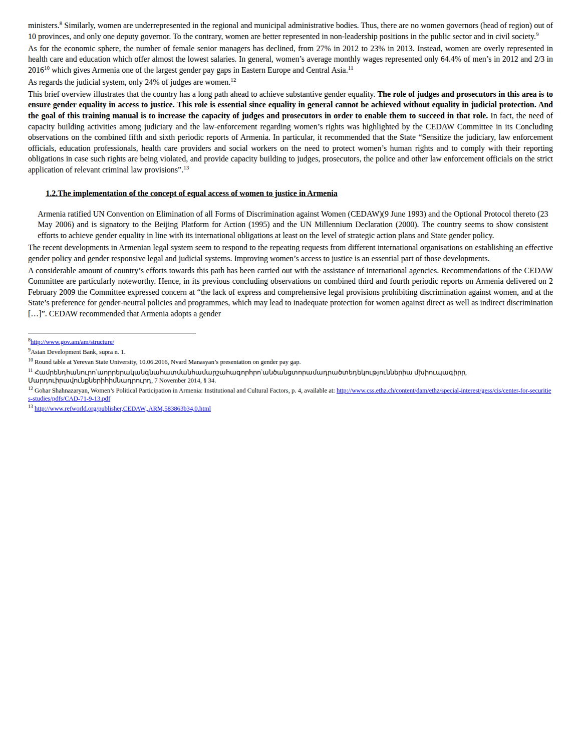ministers.8 Similarly, women are underrepresented in the regional and municipal administrative bodies. Thus, there are no women governors (head of region) out of 10 provinces, and only one deputy governor. To the contrary, women are better represented in non-leadership positions in the public sector and in civil society.9
As for the economic sphere, the number of female senior managers has declined, from 27% in 2012 to 23% in 2013. Instead, women are overly represented in health care and education which offer almost the lowest salaries. In general, women’s average monthly wages represented only 64.4% of men’s in 2012 and 2/3 in 201610 which gives Armenia one of the largest gender pay gaps in Eastern Europe and Central Asia.11
As regards the judicial system, only 24% of judges are women.12
This brief overview illustrates that the country has a long path ahead to achieve substantive gender equality. The role of judges and prosecutors in this area is to ensure gender equality in access to justice. This role is essential since equality in general cannot be achieved without equality in judicial protection. And the goal of this training manual is to increase the capacity of judges and prosecutors in order to enable them to succeed in that role. In fact, the need of capacity building activities among judiciary and the law-enforcement regarding women’s rights was highlighted by the CEDAW Committee in its Concluding observations on the combined fifth and sixth periodic reports of Armenia. In particular, it recommended that the State “Sensitize the judiciary, law enforcement officials, education professionals, health care providers and social workers on the need to protect women’s human rights and to comply with their reporting obligations in case such rights are being violated, and provide capacity building to judges, prosecutors, the police and other law enforcement officials on the strict application of relevant criminal law provisions”.13
1.2. The implementation of the concept of equal access of women to justice in Armenia
Armenia ratified UN Convention on Elimination of all Forms of Discrimination against Women (CEDAW)(9 June 1993) and the Optional Protocol thereto (23 May 2006) and is signatory to the Beijing Platform for Action (1995) and the UN Millennium Declaration (2000). The country seems to show consistent efforts to achieve gender equality in line with its international obligations at least on the level of strategic action plans and State gender policy.
The recent developments in Armenian legal system seem to respond to the repeating requests from different international organisations on establishing an effective gender policy and gender responsive legal and judicial systems. Improving women’s access to justice is an essential part of those developments.
A considerable amount of country’s efforts towards this path has been carried out with the assistance of international agencies. Recommendations of the CEDAW Committee are particularly noteworthy. Hence, in its previous concluding observations on combined third and fourth periodic reports on Armenia delivered on 2 February 2009 the Committee expressed concern at “the lack of express and comprehensive legal provisions prohibiting discrimination against women, and at the State’s preference for gender-neutral policies and programmes, which may lead to inadequate protection for women against direct as well as indirect discrimination […]”. CEDAW recommended that Armenia adopts a gender
8 http://www.gov.am/am/structure/
9 Asian Development Bank, supra n. 1.
10 Round table at Yerevan State University, 10.06.2016, Nvard Manasyan’s presentation on gender pay gap.
11 Համրենդհանուրո՝աորրերականգնահատմանհամարշահագորհրո՝անծանցտորամադրածտեդեկություններիա մխիուպագիրր, Մարդուիրավունքներիհիմնադրուրդ, 7 November 2014, § 34.
12 Gohar Shahnazaryan, Women’s Political Participation in Armenia: Institutional and Cultural Factors, p. 4, available at: http://www.css.ethz.ch/content/dam/ethz/special-interest/gess/cis/center-for-securities-studies/pdfs/CAD-71-9-13.pdf
13 http://www.refworld.org/publisher,CEDAW,,ARM,583863b34,0.html